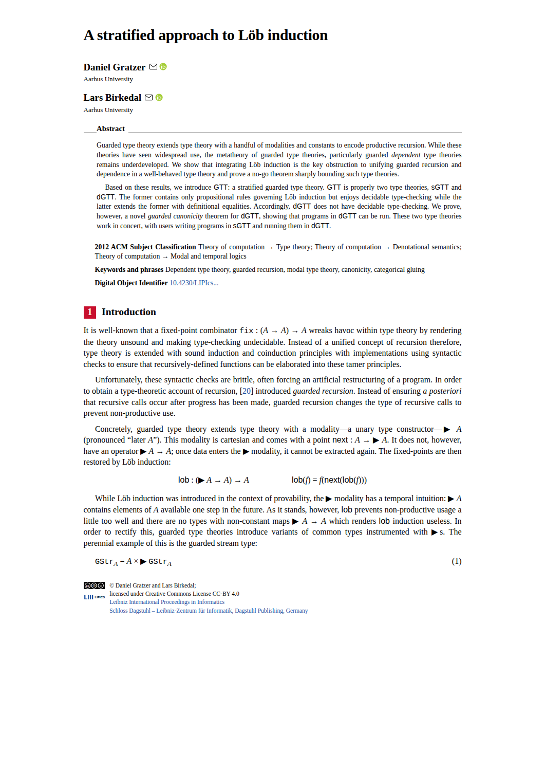A stratified approach to Löb induction
Daniel Gratzer
Aarhus University
Lars Birkedal
Aarhus University
Abstract
Guarded type theory extends type theory with a handful of modalities and constants to encode productive recursion. While these theories have seen widespread use, the metatheory of guarded type theories, particularly guarded dependent type theories remains underdeveloped. We show that integrating Löb induction is the key obstruction to unifying guarded recursion and dependence in a well-behaved type theory and prove a no-go theorem sharply bounding such type theories.
Based on these results, we introduce GTT: a stratified guarded type theory. GTT is properly two type theories, sGTT and dGTT. The former contains only propositional rules governing Löb induction but enjoys decidable type-checking while the latter extends the former with definitional equalities. Accordingly, dGTT does not have decidable type-checking. We prove, however, a novel guarded canonicity theorem for dGTT, showing that programs in dGTT can be run. These two type theories work in concert, with users writing programs in sGTT and running them in dGTT.
2012 ACM Subject Classification Theory of computation → Type theory; Theory of computation → Denotational semantics; Theory of computation → Modal and temporal logics
Keywords and phrases Dependent type theory, guarded recursion, modal type theory, canonicity, categorical gluing
Digital Object Identifier 10.4230/LIPIcs...
1 Introduction
It is well-known that a fixed-point combinator fix : (A → A) → A wreaks havoc within type theory by rendering the theory unsound and making type-checking undecidable. Instead of a unified concept of recursion therefore, type theory is extended with sound induction and coinduction principles with implementations using syntactic checks to ensure that recursively-defined functions can be elaborated into these tamer principles.
Unfortunately, these syntactic checks are brittle, often forcing an artificial restructuring of a program. In order to obtain a type-theoretic account of recursion, [20] introduced guarded recursion. Instead of ensuring a posteriori that recursive calls occur after progress has been made, guarded recursion changes the type of recursive calls to prevent non-productive use.
Concretely, guarded type theory extends type theory with a modality—a unary type constructor—▶ A (pronounced “later A”). This modality is cartesian and comes with a point next : A → ▶ A. It does not, however, have an operator ▶ A → A; once data enters the ▶ modality, it cannot be extracted again. The fixed-points are then restored by Löb induction:
lob : (▶ A → A) → A lob(f) = f(next(lob(f)))
While Löb induction was introduced in the context of provability, the ▶ modality has a temporal intuition: ▶ A contains elements of A available one step in the future. As it stands, however, lob prevents non-productive usage a little too well and there are no types with non-constant maps ▶ A → A which renders lob induction useless. In order to rectify this, guarded type theories introduce variants of common types instrumented with ▶s. The perennial example of this is the guarded stream type:
GStrA = A × ▶ GStrA (1)
cc ☉ ☺
LIPICS
© Daniel Gratzer and Lars Birkedal;
licensed under Creative Commons License CC-BY 4.0
Leibniz International Proceedings in Informatics
Schloss Dagstuhl – Leibniz-Zentrum für Informatik, Dagstuhl Publishing, Germany